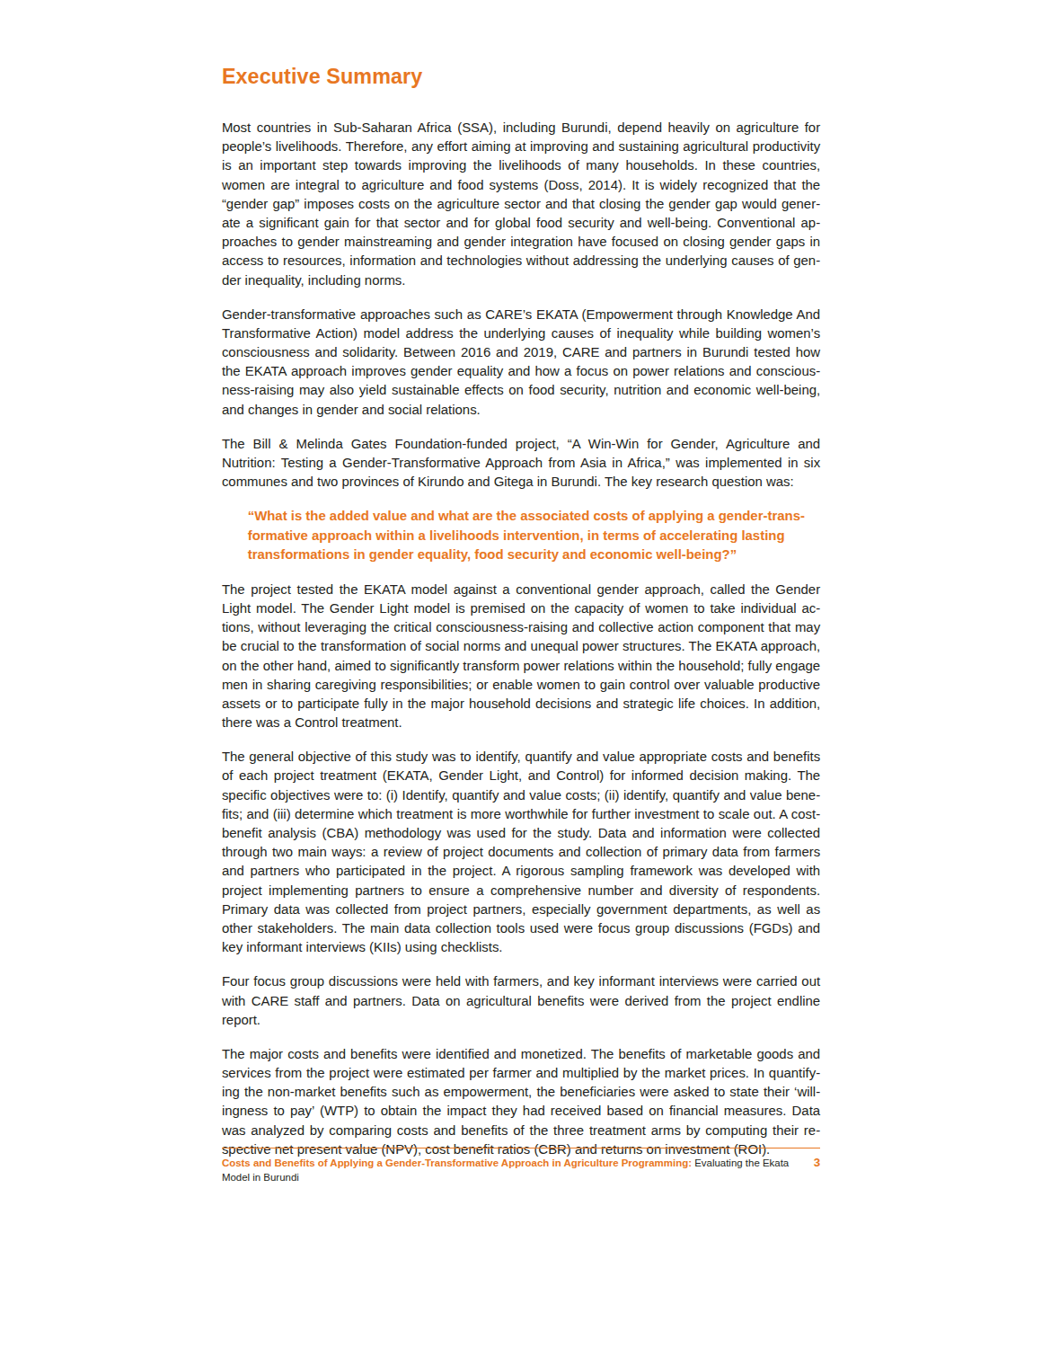Executive Summary
Most countries in Sub-Saharan Africa (SSA), including Burundi, depend heavily on agriculture for people’s livelihoods. Therefore, any effort aiming at improving and sustaining agricultural productivity is an important step towards improving the livelihoods of many households. In these countries, women are integral to agriculture and food systems (Doss, 2014). It is widely recognized that the “gender gap” imposes costs on the agriculture sector and that closing the gender gap would generate a significant gain for that sector and for global food security and well-being. Conventional approaches to gender mainstreaming and gender integration have focused on closing gender gaps in access to resources, information and technologies without addressing the underlying causes of gender inequality, including norms.
Gender-transformative approaches such as CARE’s EKATA (Empowerment through Knowledge And Transformative Action) model address the underlying causes of inequality while building women’s consciousness and solidarity. Between 2016 and 2019, CARE and partners in Burundi tested how the EKATA approach improves gender equality and how a focus on power relations and consciousness-raising may also yield sustainable effects on food security, nutrition and economic well-being, and changes in gender and social relations.
The Bill & Melinda Gates Foundation-funded project, “A Win-Win for Gender, Agriculture and Nutrition: Testing a Gender-Transformative Approach from Asia in Africa,” was implemented in six communes and two provinces of Kirundo and Gitega in Burundi. The key research question was:
“What is the added value and what are the associated costs of applying a gender-transformative approach within a livelihoods intervention, in terms of accelerating lasting transformations in gender equality, food security and economic well-being?”
The project tested the EKATA model against a conventional gender approach, called the Gender Light model. The Gender Light model is premised on the capacity of women to take individual actions, without leveraging the critical consciousness-raising and collective action component that may be crucial to the transformation of social norms and unequal power structures. The EKATA approach, on the other hand, aimed to significantly transform power relations within the household; fully engage men in sharing caregiving responsibilities; or enable women to gain control over valuable productive assets or to participate fully in the major household decisions and strategic life choices. In addition, there was a Control treatment.
The general objective of this study was to identify, quantify and value appropriate costs and benefits of each project treatment (EKATA, Gender Light, and Control) for informed decision making. The specific objectives were to: (i) Identify, quantify and value costs; (ii) identify, quantify and value benefits; and (iii) determine which treatment is more worthwhile for further investment to scale out. A cost-benefit analysis (CBA) methodology was used for the study. Data and information were collected through two main ways: a review of project documents and collection of primary data from farmers and partners who participated in the project. A rigorous sampling framework was developed with project implementing partners to ensure a comprehensive number and diversity of respondents. Primary data was collected from project partners, especially government departments, as well as other stakeholders. The main data collection tools used were focus group discussions (FGDs) and key informant interviews (KIIs) using checklists.
Four focus group discussions were held with farmers, and key informant interviews were carried out with CARE staff and partners. Data on agricultural benefits were derived from the project endline report.
The major costs and benefits were identified and monetized. The benefits of marketable goods and services from the project were estimated per farmer and multiplied by the market prices. In quantifying the non-market benefits such as empowerment, the beneficiaries were asked to state their ‘willingness to pay’ (WTP) to obtain the impact they had received based on financial measures. Data was analyzed by comparing costs and benefits of the three treatment arms by computing their respective net present value (NPV), cost benefit ratios (CBR) and returns on investment (ROI).
Costs and Benefits of Applying a Gender-Transformative Approach in Agriculture Programming: Evaluating the Ekata Model in Burundi
3